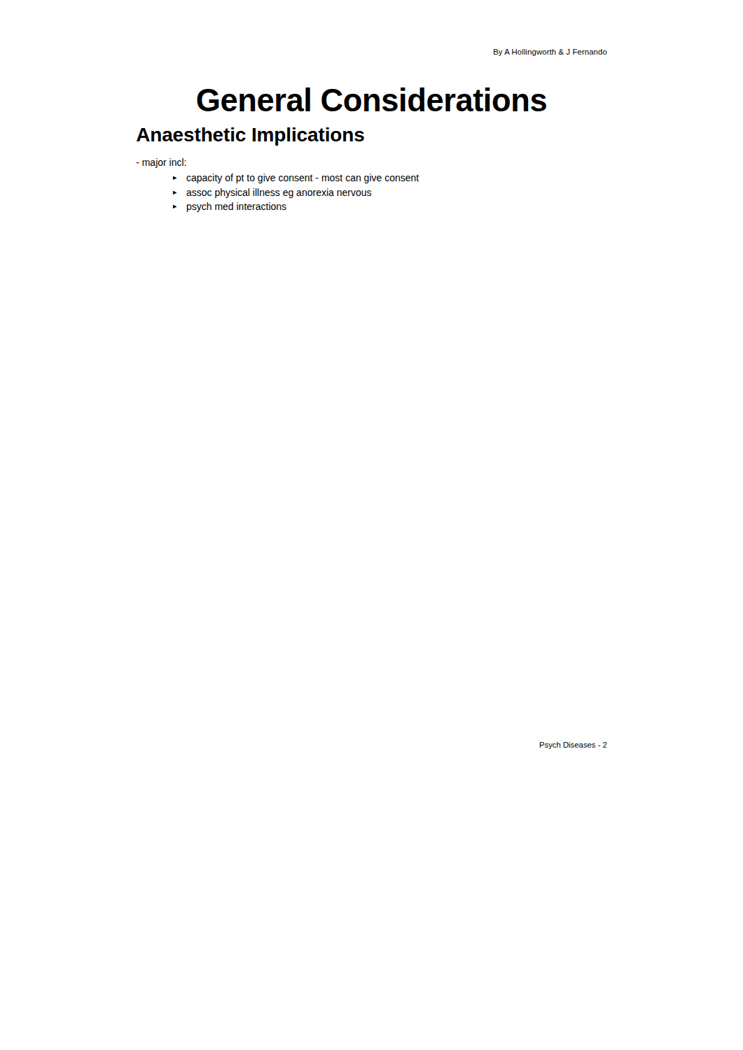By A Hollingworth & J Fernando
General Considerations
Anaesthetic Implications
- major incl:
capacity of pt to give consent - most can give consent
assoc physical illness eg anorexia nervous
psych med interactions
Psych Diseases - 2